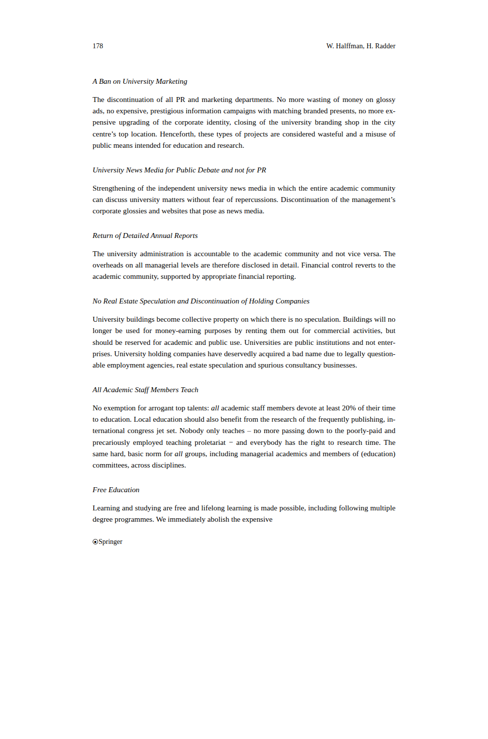178 W. Halffman, H. Radder
A Ban on University Marketing
The discontinuation of all PR and marketing departments. No more wasting of money on glossy ads, no expensive, prestigious information campaigns with matching branded presents, no more expensive upgrading of the corporate identity, closing of the university branding shop in the city centre’s top location. Henceforth, these types of projects are considered wasteful and a misuse of public means intended for education and research.
University News Media for Public Debate and not for PR
Strengthening of the independent university news media in which the entire academic community can discuss university matters without fear of repercussions. Discontinuation of the management’s corporate glossies and websites that pose as news media.
Return of Detailed Annual Reports
The university administration is accountable to the academic community and not vice versa. The overheads on all managerial levels are therefore disclosed in detail. Financial control reverts to the academic community, supported by appropriate financial reporting.
No Real Estate Speculation and Discontinuation of Holding Companies
University buildings become collective property on which there is no speculation. Buildings will no longer be used for money-earning purposes by renting them out for commercial activities, but should be reserved for academic and public use. Universities are public institutions and not enterprises. University holding companies have deservedly acquired a bad name due to legally questionable employment agencies, real estate speculation and spurious consultancy businesses.
All Academic Staff Members Teach
No exemption for arrogant top talents: all academic staff members devote at least 20% of their time to education. Local education should also benefit from the research of the frequently publishing, international congress jet set. Nobody only teaches – no more passing down to the poorly-paid and precariously employed teaching proletariat − and everybody has the right to research time. The same hard, basic norm for all groups, including managerial academics and members of (education) committees, across disciplines.
Free Education
Learning and studying are free and lifelong learning is made possible, including following multiple degree programmes. We immediately abolish the expensive
●Springer